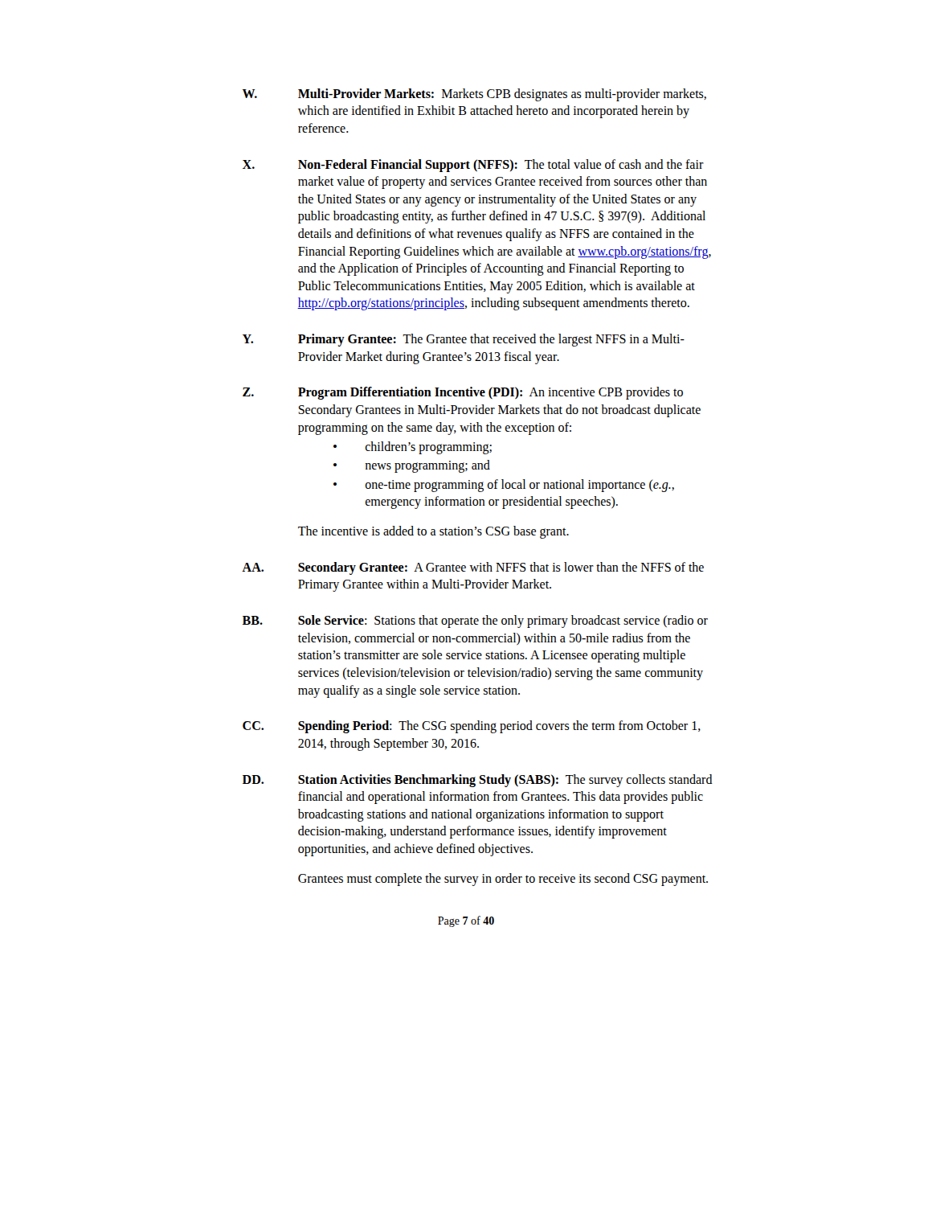W.
Multi-Provider Markets: Markets CPB designates as multi-provider markets, which are identified in Exhibit B attached hereto and incorporated herein by reference.
X.
Non-Federal Financial Support (NFFS): The total value of cash and the fair market value of property and services Grantee received from sources other than the United States or any agency or instrumentality of the United States or any public broadcasting entity, as further defined in 47 U.S.C. § 397(9). Additional details and definitions of what revenues qualify as NFFS are contained in the Financial Reporting Guidelines which are available at www.cpb.org/stations/frg, and the Application of Principles of Accounting and Financial Reporting to Public Telecommunications Entities, May 2005 Edition, which is available at http://cpb.org/stations/principles, including subsequent amendments thereto.
Y.
Primary Grantee: The Grantee that received the largest NFFS in a Multi-Provider Market during Grantee’s 2013 fiscal year.
Z.
Program Differentiation Incentive (PDI): An incentive CPB provides to Secondary Grantees in Multi-Provider Markets that do not broadcast duplicate programming on the same day, with the exception of:
children’s programming;
news programming; and
one-time programming of local or national importance (e.g., emergency information or presidential speeches).
The incentive is added to a station’s CSG base grant.
AA.
Secondary Grantee: A Grantee with NFFS that is lower than the NFFS of the Primary Grantee within a Multi-Provider Market.
BB.
Sole Service: Stations that operate the only primary broadcast service (radio or television, commercial or non-commercial) within a 50-mile radius from the station’s transmitter are sole service stations. A Licensee operating multiple services (television/television or television/radio) serving the same community may qualify as a single sole service station.
CC.
Spending Period: The CSG spending period covers the term from October 1, 2014, through September 30, 2016.
DD.
Station Activities Benchmarking Study (SABS): The survey collects standard financial and operational information from Grantees. This data provides public broadcasting stations and national organizations information to support decision-making, understand performance issues, identify improvement opportunities, and achieve defined objectives.
Grantees must complete the survey in order to receive its second CSG payment.
Page 7 of 40